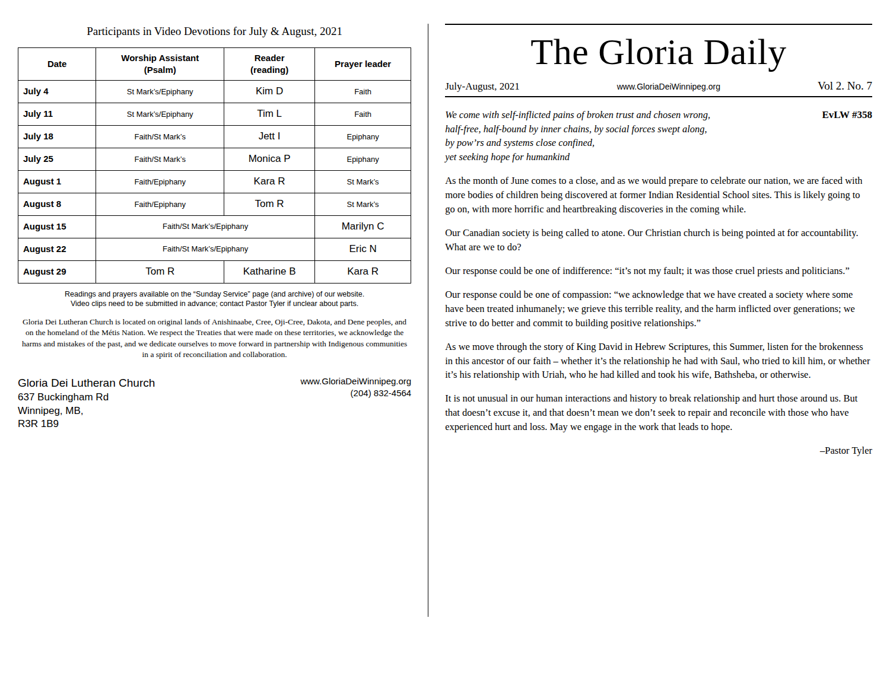Participants in Video Devotions for July & August, 2021
| Date | Worship Assistant (Psalm) | Reader (reading) | Prayer leader |
| --- | --- | --- | --- |
| July 4 | St Mark’s/Epiphany | Kim D | Faith |
| July 11 | St Mark’s/Epiphany | Tim L | Faith |
| July 18 | Faith/St Mark’s | Jett I | Epiphany |
| July 25 | Faith/St Mark’s | Monica P | Epiphany |
| August 1 | Faith/Epiphany | Kara R | St Mark’s |
| August 8 | Faith/Epiphany | Tom R | St Mark’s |
| August 15 | Faith/St Mark’s/Epiphany | Marilyn C |
| August 22 | Faith/St Mark’s/Epiphany | Eric N |
| August 29 | Tom R | Katharine B | Kara R |
Readings and prayers available on the “Sunday Service” page (and archive) of our website.
Video clips need to be submitted in advance; contact Pastor Tyler if unclear about parts.
Gloria Dei Lutheran Church is located on original lands of Anishinaabe, Cree, Oji-Cree, Dakota, and Dene peoples, and on the homeland of the Métis Nation. We respect the Treaties that were made on these territories, we acknowledge the harms and mistakes of the past, and we dedicate ourselves to move forward in partnership with Indigenous communities in a spirit of reconciliation and collaboration.
www.GloriaDeiWinnipeg.org
(204) 832-4564
Gloria Dei Lutheran Church
637 Buckingham Rd
Winnipeg, MB,
R3R 1B9
The Gloria Daily
July-August, 2021 www.GloriaDeiWinnipeg.org Vol 2. No. 7
EvLW #358 We come with self-inflicted pains of broken trust and chosen wrong,
half-free, half-bound by inner chains, by social forces swept along,
by pow’rs and systems close confined,
yet seeking hope for humankind
As the month of June comes to a close, and as we would prepare to celebrate our nation, we are faced with more bodies of children being discovered at former Indian Residential School sites. This is likely going to go on, with more horrific and heartbreaking discoveries in the coming while.
Our Canadian society is being called to atone. Our Christian church is being pointed at for accountability. What are we to do?
Our response could be one of indifference: “it’s not my fault; it was those cruel priests and politicians.”
Our response could be one of compassion: “we acknowledge that we have created a society where some have been treated inhumanely; we grieve this terrible reality, and the harm inflicted over generations; we strive to do better and commit to building positive relationships.”
As we move through the story of King David in Hebrew Scriptures, this Summer, listen for the brokenness in this ancestor of our faith – whether it’s the relationship he had with Saul, who tried to kill him, or whether it’s his relationship with Uriah, who he had killed and took his wife, Bathsheba, or otherwise.
It is not unusual in our human interactions and history to break relationship and hurt those around us. But that doesn’t excuse it, and that doesn’t mean we don’t seek to repair and reconcile with those who have experienced hurt and loss. May we engage in the work that leads to hope.
–Pastor Tyler